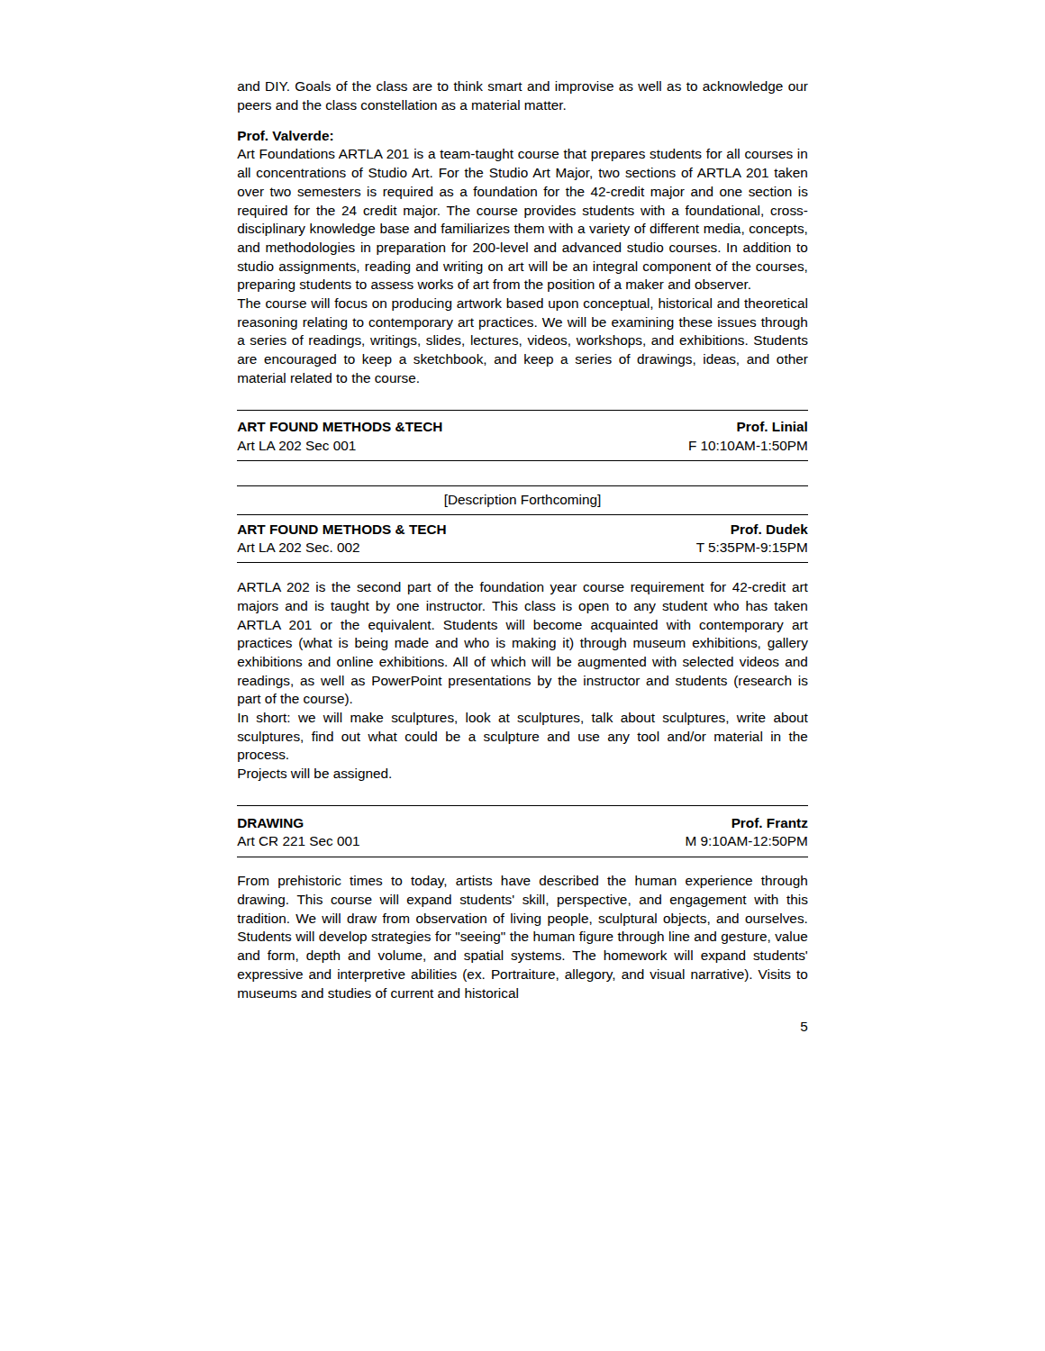and DIY. Goals of the class are to think smart and improvise as well as to acknowledge our peers and the class constellation as a material matter.
Prof. Valverde:
Art Foundations ARTLA 201 is a team-taught course that prepares students for all courses in all concentrations of Studio Art. For the Studio Art Major, two sections of ARTLA 201 taken over two semesters is required as a foundation for the 42-credit major and one section is required for the 24 credit major. The course provides students with a foundational, cross-disciplinary knowledge base and familiarizes them with a variety of different media, concepts, and methodologies in preparation for 200-level and advanced studio courses. In addition to studio assignments, reading and writing on art will be an integral component of the courses, preparing students to assess works of art from the position of a maker and observer.
The course will focus on producing artwork based upon conceptual, historical and theoretical reasoning relating to contemporary art practices. We will be examining these issues through a series of readings, writings, slides, lectures, videos, workshops, and exhibitions. Students are encouraged to keep a sketchbook, and keep a series of drawings, ideas, and other material related to the course.
| ART FOUND METHODS &TECH | Prof. Linial |
| Art LA 202 Sec 001 | F 10:10AM-1:50PM |
[Description Forthcoming]
| ART FOUND METHODS & TECH | Prof. Dudek |
| Art LA 202 Sec. 002 | T 5:35PM-9:15PM |
ARTLA 202 is the second part of the foundation year course requirement for 42-credit art majors and is taught by one instructor. This class is open to any student who has taken ARTLA 201 or the equivalent. Students will become acquainted with contemporary art practices (what is being made and who is making it) through museum exhibitions, gallery exhibitions and online exhibitions. All of which will be augmented with selected videos and readings, as well as PowerPoint presentations by the instructor and students (research is part of the course).
In short: we will make sculptures, look at sculptures, talk about sculptures, write about sculptures, find out what could be a sculpture and use any tool and/or material in the process.
Projects will be assigned.
| DRAWING | Prof. Frantz |
| Art CR 221 Sec 001 | M 9:10AM-12:50PM |
From prehistoric times to today, artists have described the human experience through drawing. This course will expand students' skill, perspective, and engagement with this tradition. We will draw from observation of living people, sculptural objects, and ourselves. Students will develop strategies for "seeing" the human figure through line and gesture, value and form, depth and volume, and spatial systems. The homework will expand students' expressive and interpretive abilities (ex. Portraiture, allegory, and visual narrative). Visits to museums and studies of current and historical
5